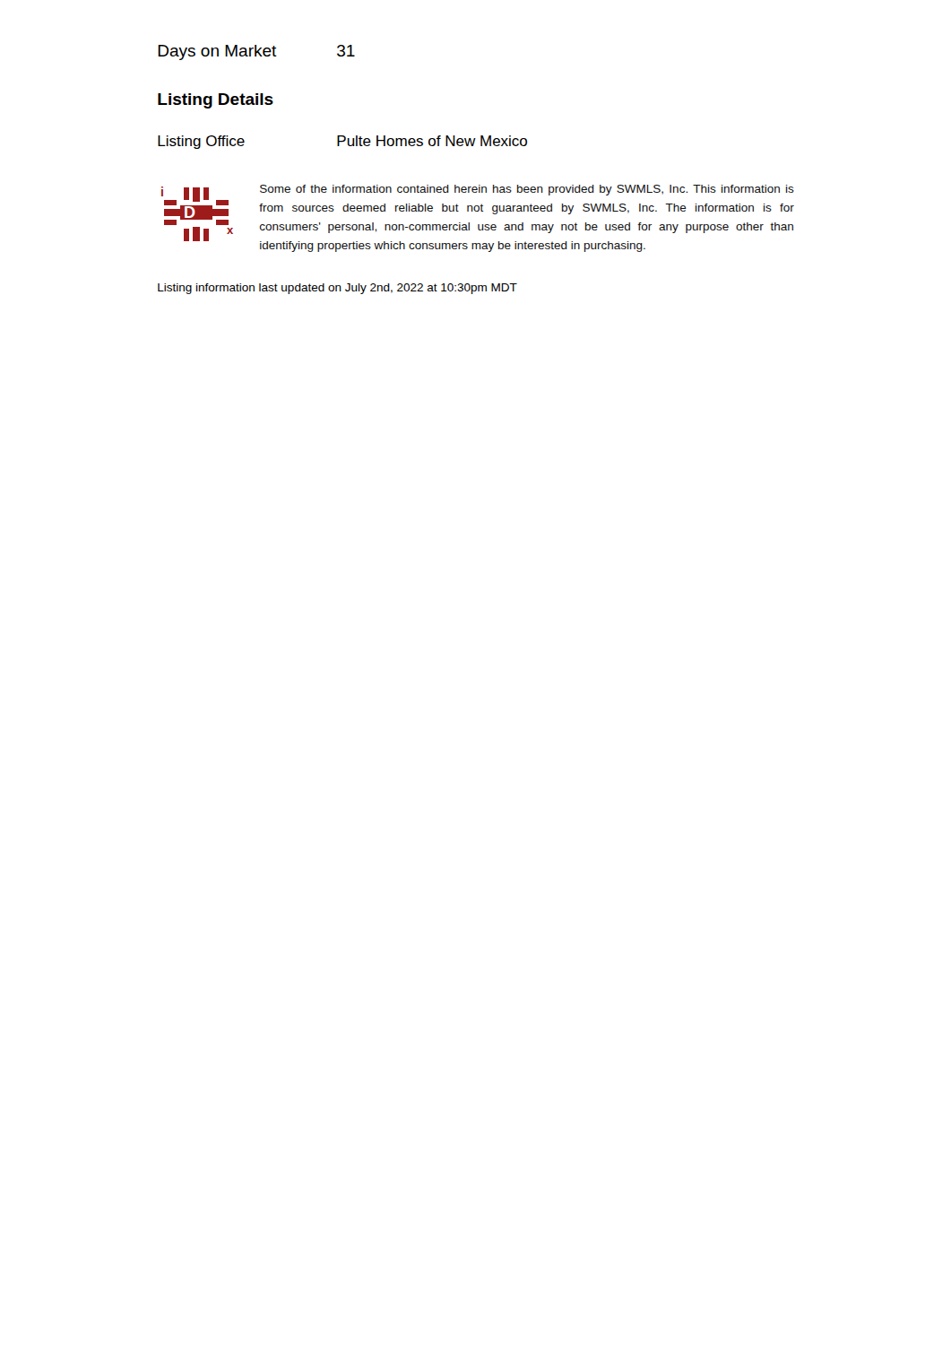Days on Market 31
Listing Details
Listing Office Pulte Homes of New Mexico
i D x
Some of the information contained herein has been provided by SWMLS, Inc. This information is from sources deemed reliable but not guaranteed by SWMLS, Inc. The information is for consumers' personal, non-commercial use and may not be used for any purpose other than identifying properties which consumers may be interested in purchasing.
Listing information last updated on July 2nd, 2022 at 10:30pm MDT